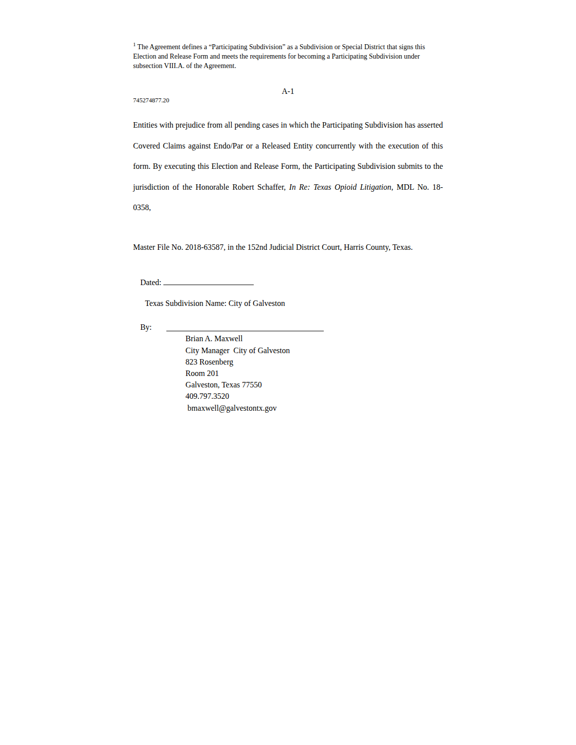1 The Agreement defines a “Participating Subdivision” as a Subdivision or Special District that signs this Election and Release Form and meets the requirements for becoming a Participating Subdivision under subsection VIII.A. of the Agreement.
A-1
745274877.20
Entities with prejudice from all pending cases in which the Participating Subdivision has asserted Covered Claims against Endo/Par or a Released Entity concurrently with the execution of this form. By executing this Election and Release Form, the Participating Subdivision submits to the jurisdiction of the Honorable Robert Schaffer, In Re: Texas Opioid Litigation, MDL No. 18-0358,
Master File No. 2018-63587, in the 152nd Judicial District Court, Harris County, Texas.
Dated:
Texas Subdivision Name: City of Galveston
By:
Brian A. Maxwell
City Manager City of Galveston
823 Rosenberg
Room 201
Galveston, Texas 77550
409.797.3520
bmaxwell@galvestontx.gov